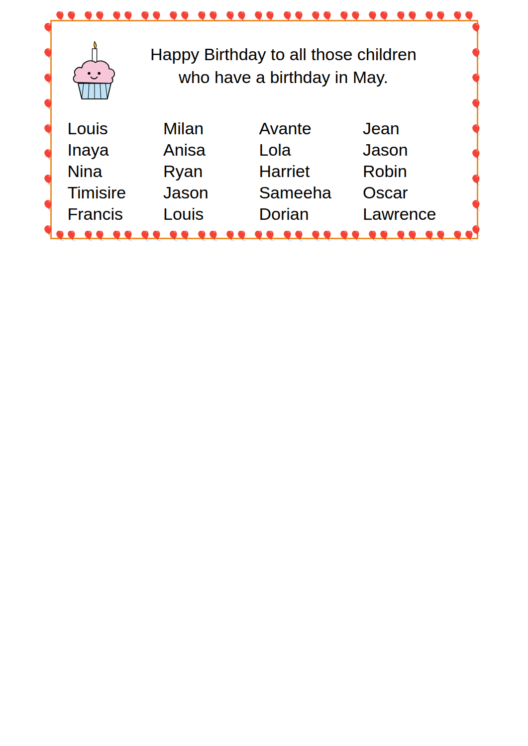🎈🎈🎈🎈🎈🎈🎈🎈🎈🎈 🎈🎈🎈🎈🎈🎈🎈🎈🎈🎈 🎈🎈🎈🎈🎈🎈🎈🎈🎈🎈
🎈🎈🎈🎈🎈 🎈🎈🎈🎈
🎈🎈🎈🎈🎈 🎈🎈🎈🎈
🎈🎈🎈🎈🎈🎈🎈🎈🎈🎈 🎈🎈🎈🎈🎈🎈🎈🎈🎈🎈 🎈🎈🎈🎈🎈🎈🎈🎈🎈🎈
Happy Birthday to all those children who have a birthday in May.
| Louis | Milan | Avante | Jean |
| Inaya | Anisa | Lola | Jason |
| Nina | Ryan | Harriet | Robin |
| Timisire | Jason | Sameeha | Oscar |
| Francis | Louis | Dorian | Lawrence |